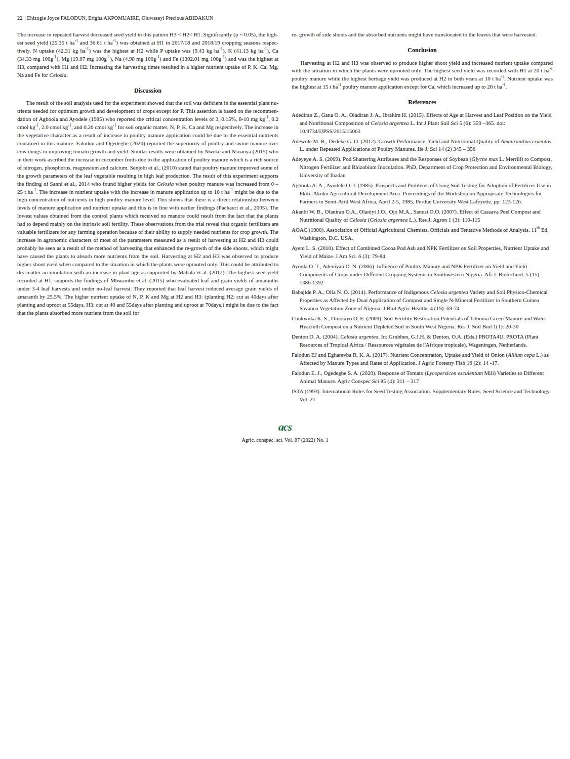22| Ehizogie Joyce FALODUN, Erigha AKPOMUAIRE, Oluwaseyi Precious ABIDAKUN
The increase in repeated harvest decreased seed yield in this pattern H3 < H2< H1. Significantly (p < 0.05), the highest seed yield (25.35 t ha-1 and 36.61 t ha-1) was obtained at H1 in 2017/18 and 2018/19 cropping seasons respectively. N uptake (42.31 kg ha-1) was the highest at H2 while P uptake was (9.43 kg ha-1), K (41.13 kg ha-1), Ca (34.33 mg 100g-1), Mg (19.07 mg 100g-1), Na (4.98 mg 100g-1) and Fe (1302.01 mg 100g-1) and was the highest at H3, compared with H1 and H2. Increasing the harvesting times resulted in a higher nutrient uptake of P, K, Ca, Mg, Na and Fe for Celosia.
Discussion
The result of the soil analysis used for the experiment showed that the soil was deficient in the essential plant nutrients needed for optimum growth and development of crops except for P. This assertion is based on the recommendation of Agboola and Ayodele (1985) who reported the critical concentration levels of 3, 0.15%, 8-10 mg kg-1, 0.2 cmol kg-1, 2.0 cmol kg-1, and 0.26 cmol kg-1 for soil organic matter, N, P, K, Ca and Mg respectively. The increase in the vegetative character as a result of increase in poultry manure application could be due to the essential nutrients contained in this manure. Falodun and Ogedegbe (2020) reported the superiority of poultry and swine manure over cow dungs in improving tomato growth and yield. Similar results were obtained by Nweke and Nsoanya (2015) who in their work ascribed the increase in cucumber fruits due to the application of poultry manure which is a rich source of nitrogen, phosphorus, magnesium and calcium. Senjobi et al., (2010) stated that poultry manure improved some of the growth parameters of the leaf vegetable resulting in high leaf production. The result of this experiment supports the finding of Sanni et al., 2014 who found higher yields for Celosia when poultry manure was increased from 0 – 25 t ha-1. The increase in nutrient uptake with the increase in manure application up to 10 t ha-1 might be due to the high concentration of nutrients in high poultry manure level. This shows that there is a direct relationship between levels of manure application and nutrient uptake and this is in line with earlier findings (Pachauri et al., 2005). The lowest values obtained from the control plants which received no manure could result from the fact that the plants had to depend mainly on the intrinsic soil fertility. These observations from the trial reveal that organic fertilizers are valuable fertilizers for any farming operation because of their ability to supply needed nutrients for crop growth. The increase in agronomic characters of most of the parameters measured as a result of harvesting at H2 and H3 could probably be seen as a result of the method of harvesting that enhanced the re-growth of the side shoots, which might have caused the plants to absorb more nutrients from the soil. Harvesting at H2 and H3 was observed to produce higher shoot yield when compared to the situation in which the plants were uprooted only. This could be attributed to dry matter accumulation with an increase in plant age as supported by Mahala et al. (2012). The highest seed yield recorded at H1, supports the findings of Mbwambo et al. (2015) who evaluated leaf and grain yields of amaranths under 3-4 leaf harvests and under no-leaf harvest. They reported that leaf harvest reduced average grain yields of amaranth by 25.5%. The higher nutrient uptake of N, P, K and Mg at H2 and H3: (planting H2: cut at 40days after planting and uproot at 55days, H3: cut at 40 and 55days after planting and uproot at 70days.) might be due to the fact that the plants absorbed more nutrient from the soil for
re- growth of side shoots and the absorbed nutrients might have translocated to the leaves that were harvested.
Conclusion
Harvesting at H2 and H3 was observed to produce higher shoot yield and increased nutrient uptake compared with the situation in which the plants were uprooted only. The highest seed yield was recorded with H1 at 20 t ha-1 poultry manure while the highest herbage yield was produced at H2 in both years at 10 t ha-1. Nutrient uptake was the highest at 15 t ha-1 poultry manure application except for Ca, which increased up to 20 t ha-1.
References
Adediran Z., Gana O. A., Oladiran J. A., Ibrahim H. (2015). Effects of Age at Harvest and Leaf Position on the Yield and Nutritional Composition of Celosia argentea L. Int J Plant Soil Sci 5 (6): 359 –365. doi: 10.9734/IJPSS/2015/15063
Adewole M. B., Dedeke G. O. (2012). Growth Performance, Yield and Nutritional Quality of Amanranthus cruentus L. under Repeated Applications of Poultry Manures. Ife J. Sci 14 (2) 345 – 356
Adeyeye A. S. (2009). Pod Shattering Attributes and the Responses of Soybean (Glycne max L. Merrill) to Compost, Nitrogen Fertilizer and Rhizobium Inoculation. PhD, Department of Crop Protection and Environmental Biology, University of Ibadan
Agboola A. A., Ayodele O. J. (1985). Prospects and Problems of Using Soil Testing for Adoption of Fertilizer Use in Ekiti- Akoko Agricultural Development Area. Proceedings of the Workshop on Appropriate Technologies for Farmers in Semi-Arid West Africa, April 2-5, 1985, Purdue University West Lafeyette, pp: 123-126.
Akanbi W. B., Olaniran O.A., Olaniyi J.O., Ojo M.A., Sanusi O.O. (2007). Effect of Cassava Peel Compost and Nutritional Quality of Celosia (Celosia argentea L.). Res J. Agron 1 (3): 110-115
AOAC (1980). Association of Official Agricultural Chemists. Officials and Tentative Methods of Analysis. 11th Ed. Washington, D.C. USA.
Ayeni L. S. (2010). Effect of Combined Cocoa Pod Ash and NPK Fertilizer on Soil Properties, Nutrient Uptake and Yield of Maize. J Am Sci. 6 (3): 79-84
Ayoola O. T., Adeniyan O. N. (2006). Influence of Poultry Manure and NPK Fertilizer on Yield and Yield Components of Crops under Different Cropping Systems in Southwestern Nigeria. Afr J. Biotechnol. 5 (15): 1386-1392
Babajide P. A., Olla N. O. (2014). Performance of Indigenous Celosia argentea Variety and Soil Physico-Chemical Properties as Affected by Dual Application of Compost and Single N-Mineral Fertilizer in Southern Guinea Savanna Vegetation Zone of Nigeria. J Biol Agric Healthc 4 (19): 69-74
Chukwuka K. S., Omotayo O. E. (2009). Soil Fertility Restoration Potentials of Tithonia Green Manure and Water Hyacinth Compost on a Nutrient Depleted Soil in South West Nigeria. Res J. Soil Biol 1(1): 20-30
Denton O. A. (2004). Celosia argentea. In: Grubben, G.J.H. & Denton, O.A. (Eds.) PROTA4U, PROTA (Plant Resources of Tropical Africa / Ressources végétales de l'Afrique tropicale), Wageningen, Netherlands.
Falodun EJ and Egharevba R. K. A. (2017). Nutrient Concentration, Uptake and Yield of Onion (Allium cepa L.) as Affected by Manure Types and Rates of Application. J Agric Forestry Fish 16 (2): 14 -17.
Falodun E. J., Ogedegbe S. A. (2020). Response of Tomato (Lycopersicon esculentum Mill) Varieties to Different Animal Manure. Agric Conspec Sci 85 (4): 311 – 317
ISTA (1993). International Rules for Seed Testing Association. Supplementary Rules, Seed Science and Technology. Vol. 21
acs
Agric. conspec. sci. Vol. 87 (2022) No. 1